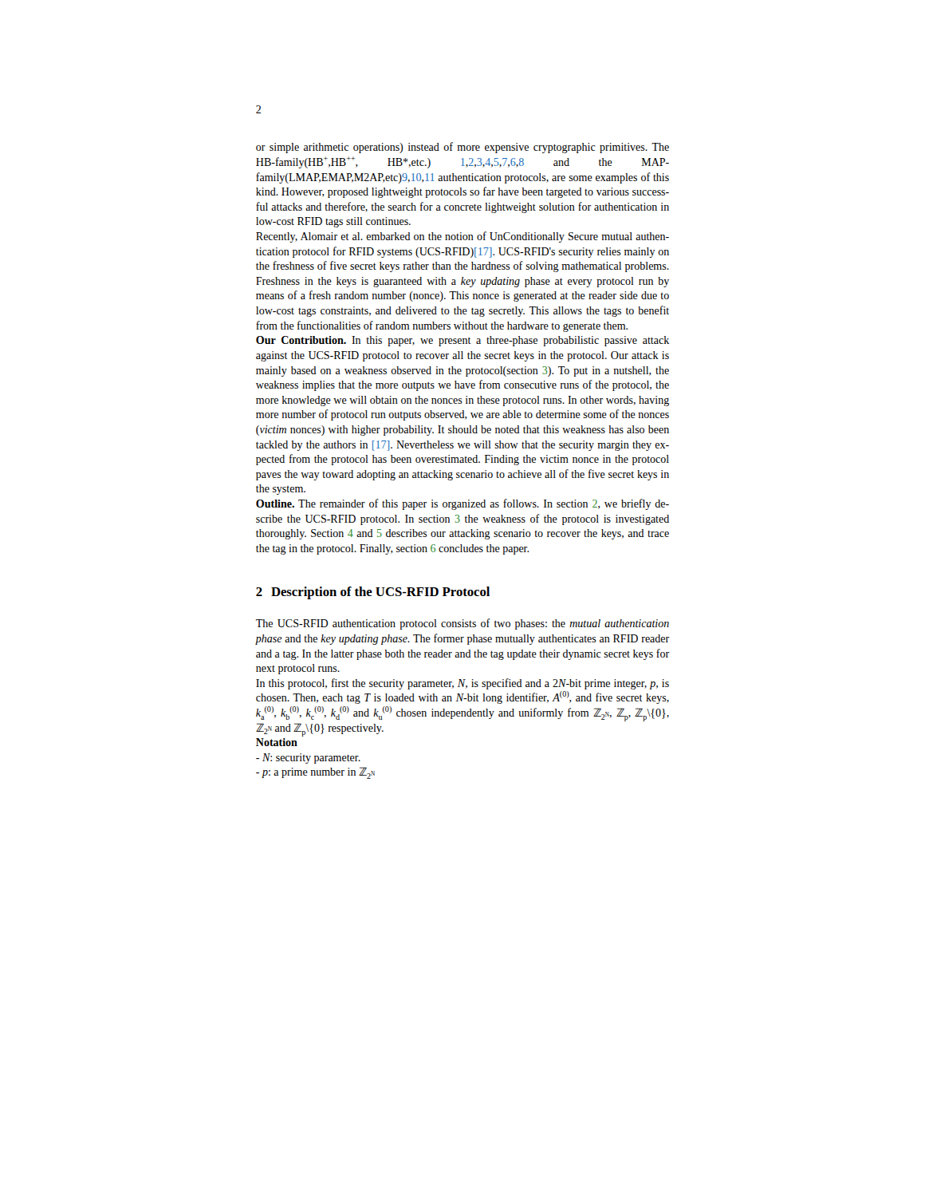2
or simple arithmetic operations) instead of more expensive cryptographic primitives. The HB-family(HB+,HB++, HB*,etc.) 1,2,3,4,5,7,6,8 and the MAP-family(LMAP,EMAP,M2AP,etc)9,10,11 authentication protocols, are some examples of this kind. However, proposed lightweight protocols so far have been targeted to various successful attacks and therefore, the search for a concrete lightweight solution for authentication in low-cost RFID tags still continues.
Recently, Alomair et al. embarked on the notion of UnConditionally Secure mutual authentication protocol for RFID systems (UCS-RFID)[17]. UCS-RFID's security relies mainly on the freshness of five secret keys rather than the hardness of solving mathematical problems. Freshness in the keys is guaranteed with a key updating phase at every protocol run by means of a fresh random number (nonce). This nonce is generated at the reader side due to low-cost tags constraints, and delivered to the tag secretly. This allows the tags to benefit from the functionalities of random numbers without the hardware to generate them.
Our Contribution. In this paper, we present a three-phase probabilistic passive attack against the UCS-RFID protocol to recover all the secret keys in the protocol. Our attack is mainly based on a weakness observed in the protocol(section 3). To put in a nutshell, the weakness implies that the more outputs we have from consecutive runs of the protocol, the more knowledge we will obtain on the nonces in these protocol runs. In other words, having more number of protocol run outputs observed, we are able to determine some of the nonces (victim nonces) with higher probability. It should be noted that this weakness has also been tackled by the authors in [17]. Nevertheless we will show that the security margin they expected from the protocol has been overestimated. Finding the victim nonce in the protocol paves the way toward adopting an attacking scenario to achieve all of the five secret keys in the system.
Outline. The remainder of this paper is organized as follows. In section 2, we briefly describe the UCS-RFID protocol. In section 3 the weakness of the protocol is investigated thoroughly. Section 4 and 5 describes our attacking scenario to recover the keys, and trace the tag in the protocol. Finally, section 6 concludes the paper.
2 Description of the UCS-RFID Protocol
The UCS-RFID authentication protocol consists of two phases: the mutual authentication phase and the key updating phase. The former phase mutually authenticates an RFID reader and a tag. In the latter phase both the reader and the tag update their dynamic secret keys for next protocol runs.
In this protocol, first the security parameter, N, is specified and a 2N-bit prime integer, p, is chosen. Then, each tag T is loaded with an N-bit long identifier, A(0), and five secret keys, ka(0), kb(0), kc(0), kd(0) and ku(0) chosen independently and uniformly from ℤ2N, ℤp, ℤp\{0}, ℤ2N and ℤp\{0} respectively.
Notation
- N: security parameter.
- p: a prime number in ℤ2N